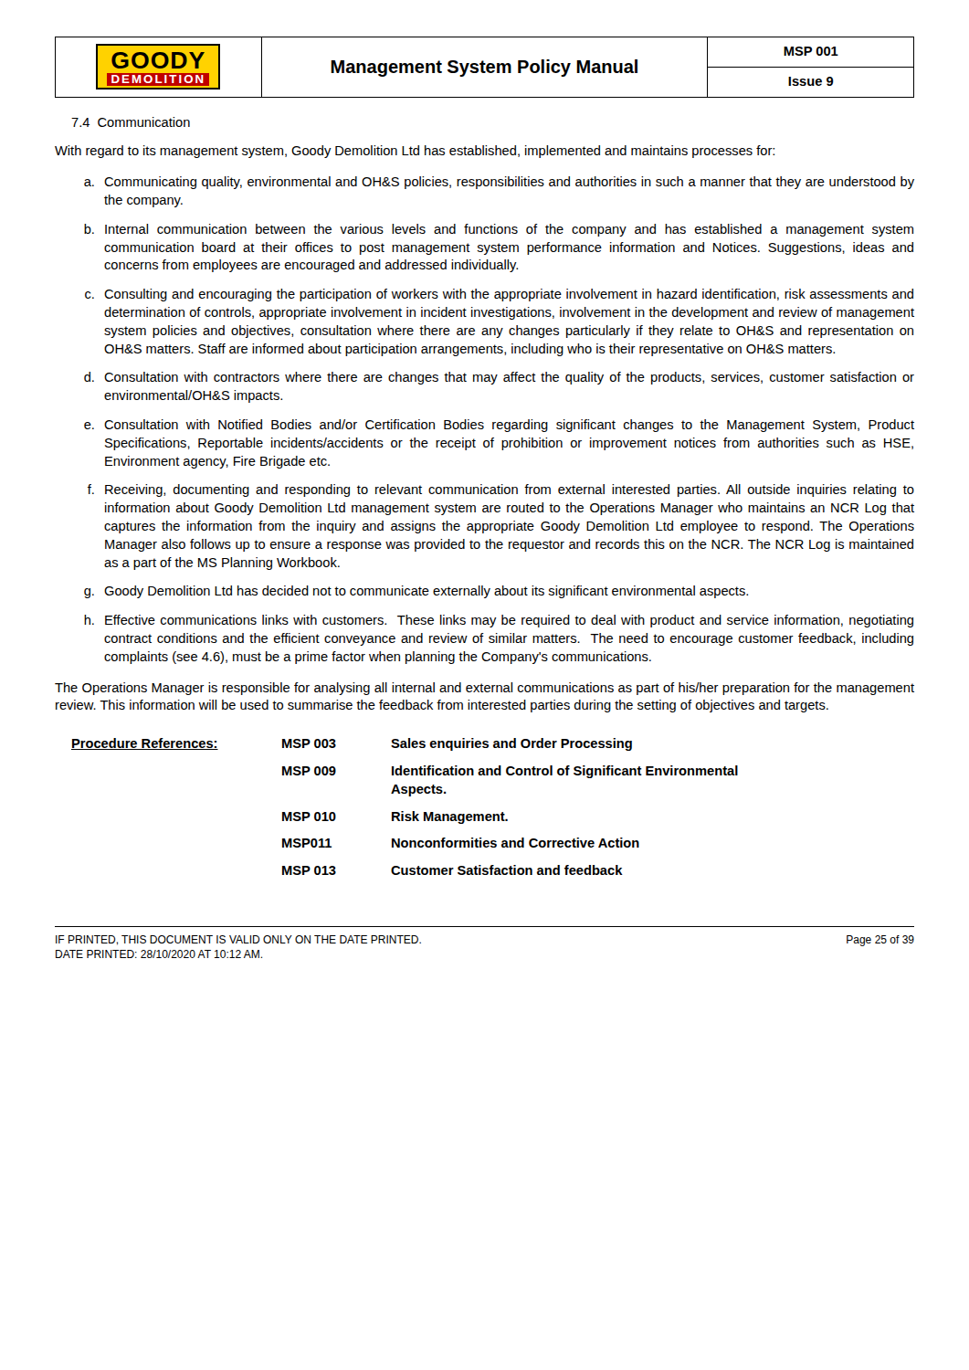| GOODY DEMOLITION | Management System Policy Manual | MSP 001 |
| Issue 9 |
7.4 Communication
With regard to its management system, Goody Demolition Ltd has established, implemented and maintains processes for:
Communicating quality, environmental and OH&S policies, responsibilities and authorities in such a manner that they are understood by the company.
Internal communication between the various levels and functions of the company and has established a management system communication board at their offices to post management system performance information and Notices. Suggestions, ideas and concerns from employees are encouraged and addressed individually.
Consulting and encouraging the participation of workers with the appropriate involvement in hazard identification, risk assessments and determination of controls, appropriate involvement in incident investigations, involvement in the development and review of management system policies and objectives, consultation where there are any changes particularly if they relate to OH&S and representation on OH&S matters. Staff are informed about participation arrangements, including who is their representative on OH&S matters.
Consultation with contractors where there are changes that may affect the quality of the products, services, customer satisfaction or environmental/OH&S impacts.
Consultation with Notified Bodies and/or Certification Bodies regarding significant changes to the Management System, Product Specifications, Reportable incidents/accidents or the receipt of prohibition or improvement notices from authorities such as HSE, Environment agency, Fire Brigade etc.
Receiving, documenting and responding to relevant communication from external interested parties. All outside inquiries relating to information about Goody Demolition Ltd management system are routed to the Operations Manager who maintains an NCR Log that captures the information from the inquiry and assigns the appropriate Goody Demolition Ltd employee to respond. The Operations Manager also follows up to ensure a response was provided to the requestor and records this on the NCR. The NCR Log is maintained as a part of the MS Planning Workbook.
Goody Demolition Ltd has decided not to communicate externally about its significant environmental aspects.
Effective communications links with customers. These links may be required to deal with product and service information, negotiating contract conditions and the efficient conveyance and review of similar matters. The need to encourage customer feedback, including complaints (see 4.6), must be a prime factor when planning the Company's communications.
The Operations Manager is responsible for analysing all internal and external communications as part of his/her preparation for the management review. This information will be used to summarise the feedback from interested parties during the setting of objectives and targets.
| Procedure References: | MSP 003 | Sales enquiries and Order Processing |
| | MSP 009 | Identification and Control of Significant Environmental Aspects. |
| | MSP 010 | Risk Management. |
| | MSP011 | Nonconformities and Corrective Action |
| | MSP 013 | Customer Satisfaction and feedback |
| IF PRINTED, THIS DOCUMENT IS VALID ONLY ON THE DATE PRINTED. DATE PRINTED: 28/10/2020 AT 10:12 AM. | Page 25 of 39 |